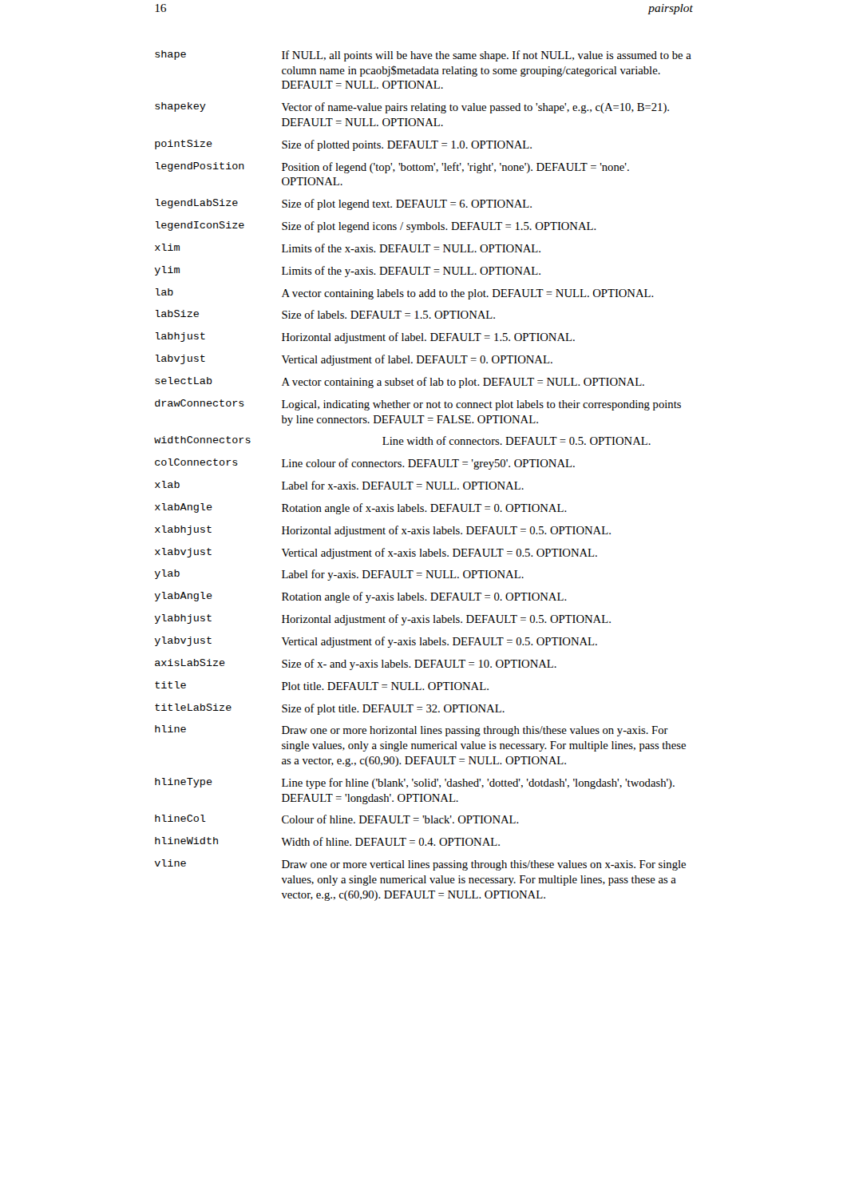16 pairsplot
shape
If NULL, all points will be have the same shape. If not NULL, value is assumed to be a column name in pcaobj$metadata relating to some grouping/categorical variable. DEFAULT = NULL. OPTIONAL.
shapekey
Vector of name-value pairs relating to value passed to 'shape', e.g., c(A=10, B=21). DEFAULT = NULL. OPTIONAL.
pointSize
Size of plotted points. DEFAULT = 1.0. OPTIONAL.
legendPosition
Position of legend ('top', 'bottom', 'left', 'right', 'none'). DEFAULT = 'none'. OPTIONAL.
legendLabSize
Size of plot legend text. DEFAULT = 6. OPTIONAL.
legendIconSize
Size of plot legend icons / symbols. DEFAULT = 1.5. OPTIONAL.
xlim
Limits of the x-axis. DEFAULT = NULL. OPTIONAL.
ylim
Limits of the y-axis. DEFAULT = NULL. OPTIONAL.
lab
A vector containing labels to add to the plot. DEFAULT = NULL. OPTIONAL.
labSize
Size of labels. DEFAULT = 1.5. OPTIONAL.
labhjust
Horizontal adjustment of label. DEFAULT = 1.5. OPTIONAL.
labvjust
Vertical adjustment of label. DEFAULT = 0. OPTIONAL.
selectLab
A vector containing a subset of lab to plot. DEFAULT = NULL. OPTIONAL.
drawConnectors
Logical, indicating whether or not to connect plot labels to their corresponding points by line connectors. DEFAULT = FALSE. OPTIONAL.
widthConnectors
Line width of connectors. DEFAULT = 0.5. OPTIONAL.
colConnectors
Line colour of connectors. DEFAULT = 'grey50'. OPTIONAL.
xlab
Label for x-axis. DEFAULT = NULL. OPTIONAL.
xlabAngle
Rotation angle of x-axis labels. DEFAULT = 0. OPTIONAL.
xlabhjust
Horizontal adjustment of x-axis labels. DEFAULT = 0.5. OPTIONAL.
xlabvjust
Vertical adjustment of x-axis labels. DEFAULT = 0.5. OPTIONAL.
ylab
Label for y-axis. DEFAULT = NULL. OPTIONAL.
ylabAngle
Rotation angle of y-axis labels. DEFAULT = 0. OPTIONAL.
ylabhjust
Horizontal adjustment of y-axis labels. DEFAULT = 0.5. OPTIONAL.
ylabvjust
Vertical adjustment of y-axis labels. DEFAULT = 0.5. OPTIONAL.
axisLabSize
Size of x- and y-axis labels. DEFAULT = 10. OPTIONAL.
title
Plot title. DEFAULT = NULL. OPTIONAL.
titleLabSize
Size of plot title. DEFAULT = 32. OPTIONAL.
hline
Draw one or more horizontal lines passing through this/these values on y-axis. For single values, only a single numerical value is necessary. For multiple lines, pass these as a vector, e.g., c(60,90). DEFAULT = NULL. OPTIONAL.
hlineType
Line type for hline ('blank', 'solid', 'dashed', 'dotted', 'dotdash', 'longdash', 'twodash'). DEFAULT = 'longdash'. OPTIONAL.
hlineCol
Colour of hline. DEFAULT = 'black'. OPTIONAL.
hlineWidth
Width of hline. DEFAULT = 0.4. OPTIONAL.
vline
Draw one or more vertical lines passing through this/these values on x-axis. For single values, only a single numerical value is necessary. For multiple lines, pass these as a vector, e.g., c(60,90). DEFAULT = NULL. OPTIONAL.